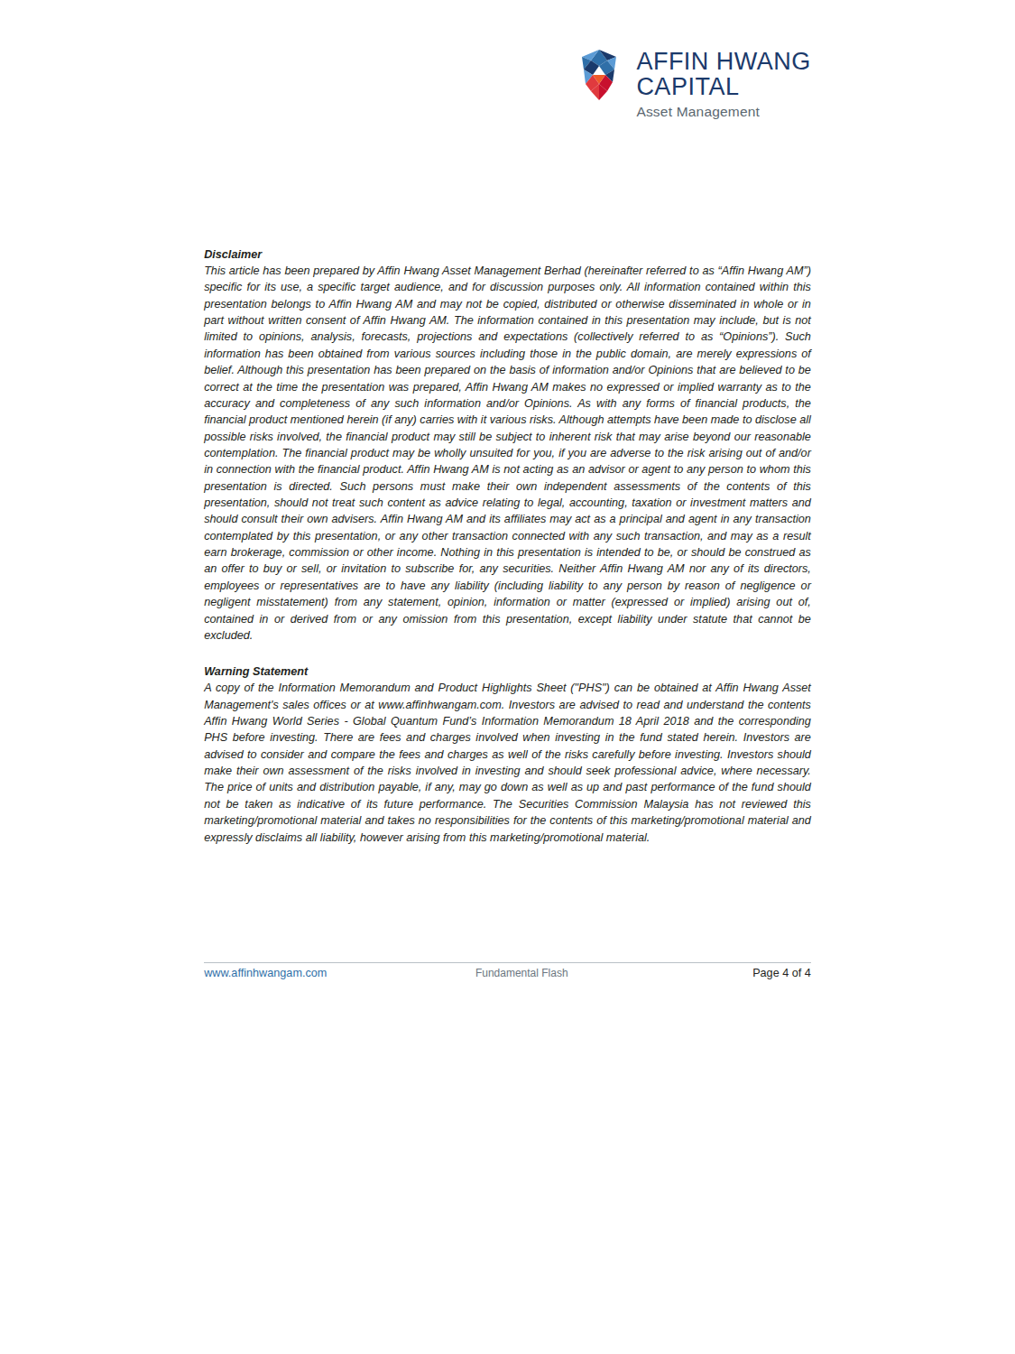AFFIN HWANG
CAPITAL
Asset Management
Disclaimer
This article has been prepared by Affin Hwang Asset Management Berhad (hereinafter referred to as “Affin Hwang AM”) specific for its use, a specific target audience, and for discussion purposes only. All information contained within this presentation belongs to Affin Hwang AM and may not be copied, distributed or otherwise disseminated in whole or in part without written consent of Affin Hwang AM. The information contained in this presentation may include, but is not limited to opinions, analysis, forecasts, projections and expectations (collectively referred to as “Opinions”). Such information has been obtained from various sources including those in the public domain, are merely expressions of belief. Although this presentation has been prepared on the basis of information and/or Opinions that are believed to be correct at the time the presentation was prepared, Affin Hwang AM makes no expressed or implied warranty as to the accuracy and completeness of any such information and/or Opinions. As with any forms of financial products, the financial product mentioned herein (if any) carries with it various risks. Although attempts have been made to disclose all possible risks involved, the financial product may still be subject to inherent risk that may arise beyond our reasonable contemplation. The financial product may be wholly unsuited for you, if you are adverse to the risk arising out of and/or in connection with the financial product. Affin Hwang AM is not acting as an advisor or agent to any person to whom this presentation is directed. Such persons must make their own independent assessments of the contents of this presentation, should not treat such content as advice relating to legal, accounting, taxation or investment matters and should consult their own advisers. Affin Hwang AM and its affiliates may act as a principal and agent in any transaction contemplated by this presentation, or any other transaction connected with any such transaction, and may as a result earn brokerage, commission or other income. Nothing in this presentation is intended to be, or should be construed as an offer to buy or sell, or invitation to subscribe for, any securities. Neither Affin Hwang AM nor any of its directors, employees or representatives are to have any liability (including liability to any person by reason of negligence or negligent misstatement) from any statement, opinion, information or matter (expressed or implied) arising out of, contained in or derived from or any omission from this presentation, except liability under statute that cannot be excluded.
Warning Statement
A copy of the Information Memorandum and Product Highlights Sheet ("PHS") can be obtained at Affin Hwang Asset Management's sales offices or at www.affinhwangam.com. Investors are advised to read and understand the contents Affin Hwang World Series - Global Quantum Fund’s Information Memorandum 18 April 2018 and the corresponding PHS before investing. There are fees and charges involved when investing in the fund stated herein. Investors are advised to consider and compare the fees and charges as well of the risks carefully before investing. Investors should make their own assessment of the risks involved in investing and should seek professional advice, where necessary. The price of units and distribution payable, if any, may go down as well as up and past performance of the fund should not be taken as indicative of its future performance. The Securities Commission Malaysia has not reviewed this marketing/promotional material and takes no responsibilities for the contents of this marketing/promotional material and expressly disclaims all liability, however arising from this marketing/promotional material.
www.affinhwangam.com
Fundamental Flash
Page 4 of 4